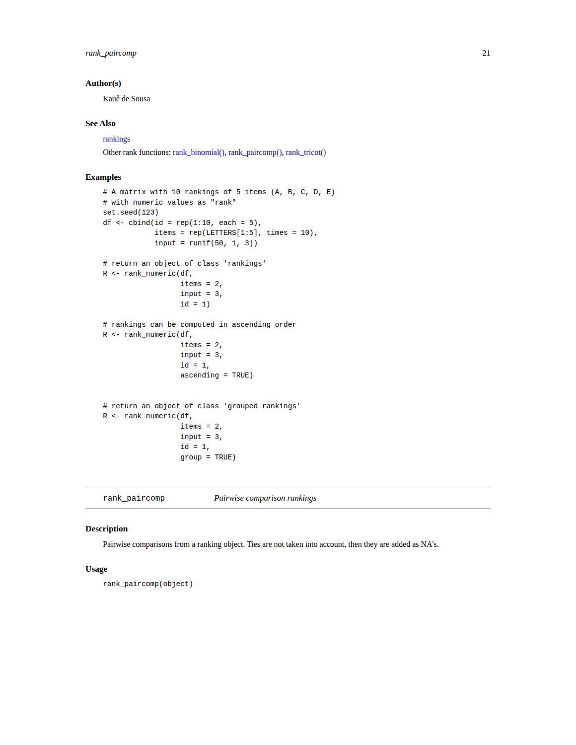rank_paircomp 21
Author(s)
Kauê de Sousa
See Also
rankings
Other rank functions: rank_binomial(), rank_paircomp(), rank_tricot()
Examples
# A matrix with 10 rankings of 5 items (A, B, C, D, E)
# with numeric values as "rank"
set.seed(123)
df <- cbind(id = rep(1:10, each = 5),
            items = rep(LETTERS[1:5], times = 10),
            input = runif(50, 1, 3))

# return an object of class 'rankings'
R <- rank_numeric(df,
                  items = 2,
                  input = 3,
                  id = 1)

# rankings can be computed in ascending order
R <- rank_numeric(df,
                  items = 2,
                  input = 3,
                  id = 1,
                  ascending = TRUE)


# return an object of class 'grouped_rankings'
R <- rank_numeric(df,
                  items = 2,
                  input = 3,
                  id = 1,
                  group = TRUE)
rank_paircomp Pairwise comparison rankings
Description
Pairwise comparisons from a ranking object. Ties are not taken into account, then they are added as NA's.
Usage
rank_paircomp(object)